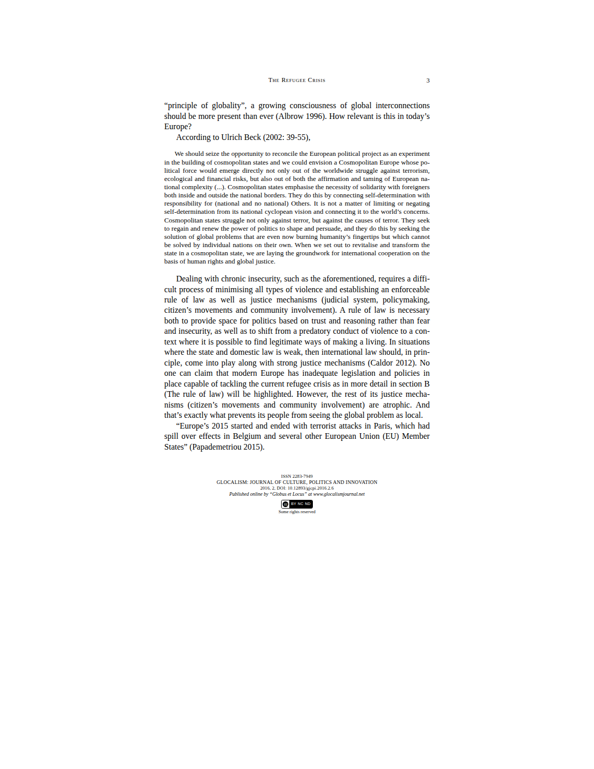The Refugee Crisis 3
“principle of globality”, a growing consciousness of global interconnections should be more present than ever (Albrow 1996). How relevant is this in today’s Europe?
According to Ulrich Beck (2002: 39-55),
We should seize the opportunity to reconcile the European political project as an experiment in the building of cosmopolitan states and we could envision a Cosmopolitan Europe whose political force would emerge directly not only out of the worldwide struggle against terrorism, ecological and financial risks, but also out of both the affirmation and taming of European national complexity (...). Cosmopolitan states emphasise the necessity of solidarity with foreigners both inside and outside the national borders. They do this by connecting self-determination with responsibility for (national and no national) Others. It is not a matter of limiting or negating self-determination from its national cyclopean vision and connecting it to the world’s concerns. Cosmopolitan states struggle not only against terror, but against the causes of terror. They seek to regain and renew the power of politics to shape and persuade, and they do this by seeking the solution of global problems that are even now burning humanity’s fingertips but which cannot be solved by individual nations on their own. When we set out to revitalise and transform the state in a cosmopolitan state, we are laying the groundwork for international cooperation on the basis of human rights and global justice.
Dealing with chronic insecurity, such as the aforementioned, requires a difficult process of minimising all types of violence and establishing an enforceable rule of law as well as justice mechanisms (judicial system, policymaking, citizen’s movements and community involvement). A rule of law is necessary both to provide space for politics based on trust and reasoning rather than fear and insecurity, as well as to shift from a predatory conduct of violence to a context where it is possible to find legitimate ways of making a living. In situations where the state and domestic law is weak, then international law should, in principle, come into play along with strong justice mechanisms (Caldor 2012). No one can claim that modern Europe has inadequate legislation and policies in place capable of tackling the current refugee crisis as in more detail in section B (The rule of law) will be highlighted. However, the rest of its justice mechanisms (citizen’s movements and community involvement) are atrophic. And that’s exactly what prevents its people from seeing the global problem as local.
“Europe’s 2015 started and ended with terrorist attacks in Paris, which had spill over effects in Belgium and several other European Union (EU) Member States” (Papademetriou 2015).
ISSN 2283-7949
GLOCALISM: JOURNAL OF CULTURE, POLITICS AND INNOVATION
2016, 2, DOI: 10.12893/gjcpi.2016.2.6
Published online by “Globus et Locus” at www.glocalismjournal.net
cc
BY NC ND
Some rights reserved